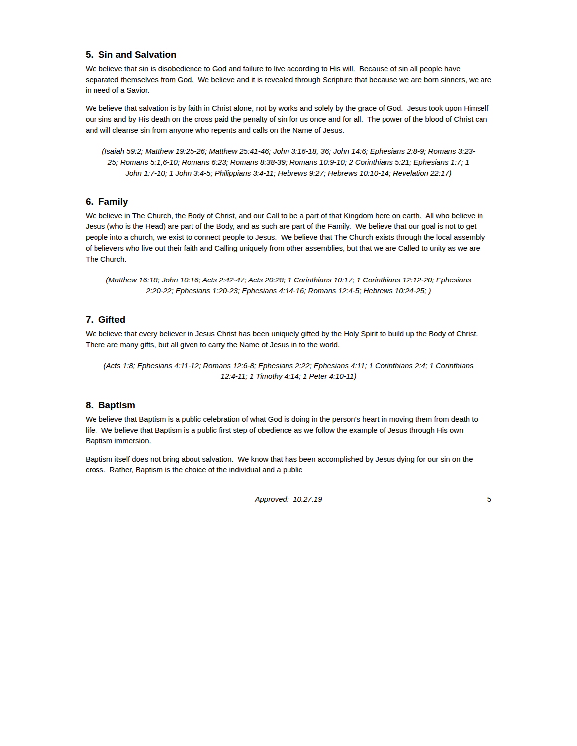5. Sin and Salvation
We believe that sin is disobedience to God and failure to live according to His will. Because of sin all people have separated themselves from God. We believe and it is revealed through Scripture that because we are born sinners, we are in need of a Savior.
We believe that salvation is by faith in Christ alone, not by works and solely by the grace of God. Jesus took upon Himself our sins and by His death on the cross paid the penalty of sin for us once and for all. The power of the blood of Christ can and will cleanse sin from anyone who repents and calls on the Name of Jesus.
(Isaiah 59:2; Matthew 19:25-26; Matthew 25:41-46; John 3:16-18, 36; John 14:6; Ephesians 2:8-9; Romans 3:23-25; Romans 5:1,6-10; Romans 6:23; Romans 8:38-39; Romans 10:9-10; 2 Corinthians 5:21; Ephesians 1:7; 1 John 1:7-10; 1 John 3:4-5; Philippians 3:4-11; Hebrews 9:27; Hebrews 10:10-14; Revelation 22:17)
6. Family
We believe in The Church, the Body of Christ, and our Call to be a part of that Kingdom here on earth. All who believe in Jesus (who is the Head) are part of the Body, and as such are part of the Family. We believe that our goal is not to get people into a church, we exist to connect people to Jesus. We believe that The Church exists through the local assembly of believers who live out their faith and Calling uniquely from other assemblies, but that we are Called to unity as we are The Church.
(Matthew 16:18; John 10:16; Acts 2:42-47; Acts 20:28; 1 Corinthians 10:17; 1 Corinthians 12:12-20; Ephesians 2:20-22; Ephesians 1:20-23; Ephesians 4:14-16; Romans 12:4-5; Hebrews 10:24-25; )
7. Gifted
We believe that every believer in Jesus Christ has been uniquely gifted by the Holy Spirit to build up the Body of Christ. There are many gifts, but all given to carry the Name of Jesus in to the world.
(Acts 1:8; Ephesians 4:11-12; Romans 12:6-8; Ephesians 2:22; Ephesians 4:11; 1 Corinthians 2:4; 1 Corinthians 12:4-11; 1 Timothy 4:14; 1 Peter 4:10-11)
8. Baptism
We believe that Baptism is a public celebration of what God is doing in the person's heart in moving them from death to life. We believe that Baptism is a public first step of obedience as we follow the example of Jesus through His own Baptism immersion.
Baptism itself does not bring about salvation. We know that has been accomplished by Jesus dying for our sin on the cross. Rather, Baptism is the choice of the individual and a public
Approved: 10.27.19 5